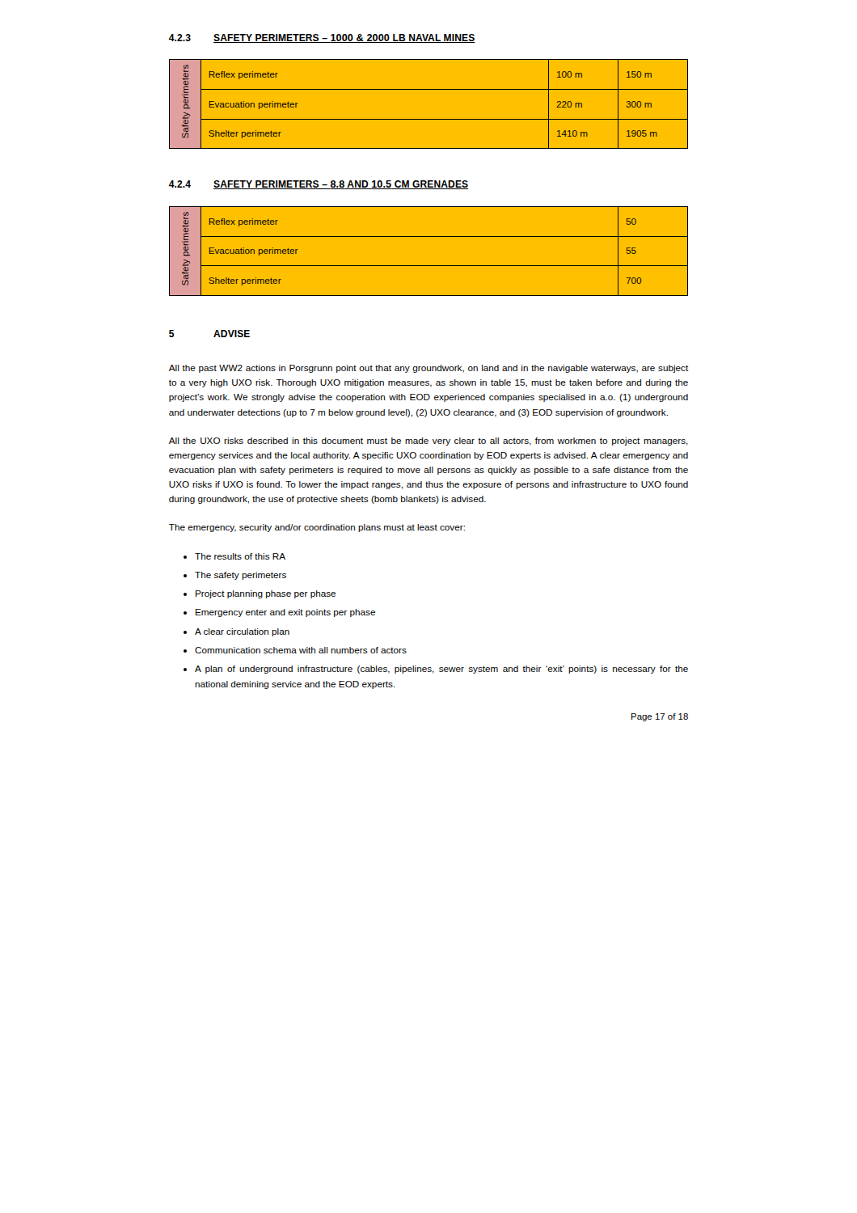4.2.3 Safety perimeters – 1000 & 2000 lb naval mines
| Safety perimeters | Reflex perimeter | 100 m | 150 m |
| Evacuation perimeter | 220 m | 300 m |
| Shelter perimeter | 1410 m | 1905 m |
4.2.4 Safety perimeters – 8.8 and 10.5 cm grenades
| Safety perimeters | Reflex perimeter | 50 |
| Evacuation perimeter | 55 |
| Shelter perimeter | 700 |
5 Advise
All the past WW2 actions in Porsgrunn point out that any groundwork, on land and in the navigable waterways, are subject to a very high UXO risk. Thorough UXO mitigation measures, as shown in table 15, must be taken before and during the project’s work. We strongly advise the cooperation with EOD experienced companies specialised in a.o. (1) underground and underwater detections (up to 7 m below ground level), (2) UXO clearance, and (3) EOD supervision of groundwork.
All the UXO risks described in this document must be made very clear to all actors, from workmen to project managers, emergency services and the local authority. A specific UXO coordination by EOD experts is advised. A clear emergency and evacuation plan with safety perimeters is required to move all persons as quickly as possible to a safe distance from the UXO risks if UXO is found. To lower the impact ranges, and thus the exposure of persons and infrastructure to UXO found during groundwork, the use of protective sheets (bomb blankets) is advised.
The emergency, security and/or coordination plans must at least cover:
The results of this RA
The safety perimeters
Project planning phase per phase
Emergency enter and exit points per phase
A clear circulation plan
Communication schema with all numbers of actors
A plan of underground infrastructure (cables, pipelines, sewer system and their ‘exit’ points) is necessary for the national demining service and the EOD experts.
Page 17 of 18